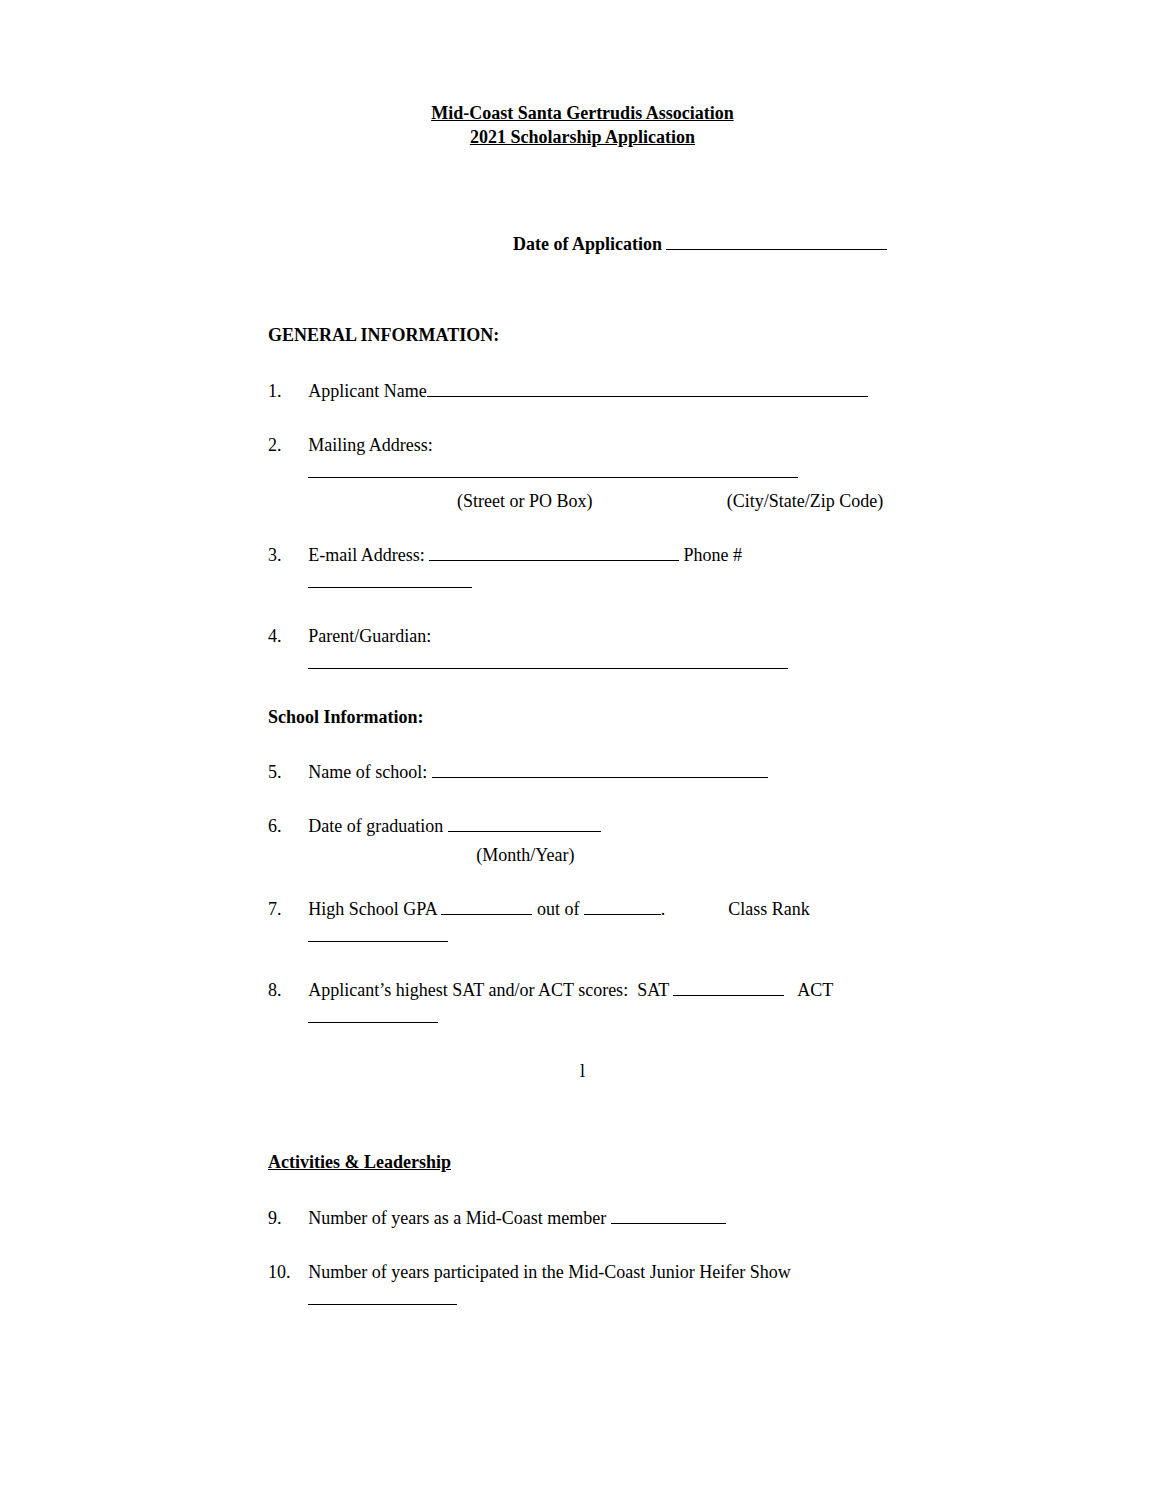Mid-Coast Santa Gertrudis Association
2021 Scholarship Application
Date of Application
GENERAL INFORMATION:
1. Applicant Name
2. Mailing Address: (Street or PO Box) (City/State/Zip Code)
3. E-mail Address: Phone #
4. Parent/Guardian:
School Information:
5. Name of school:
6. Date of graduation (Month/Year)
7. High School GPA out of . Class Rank
8. Applicant’s highest SAT and/or ACT scores: SAT ACT
l
Activities & Leadership
9. Number of years as a Mid-Coast member
10. Number of years participated in the Mid-Coast Junior Heifer Show